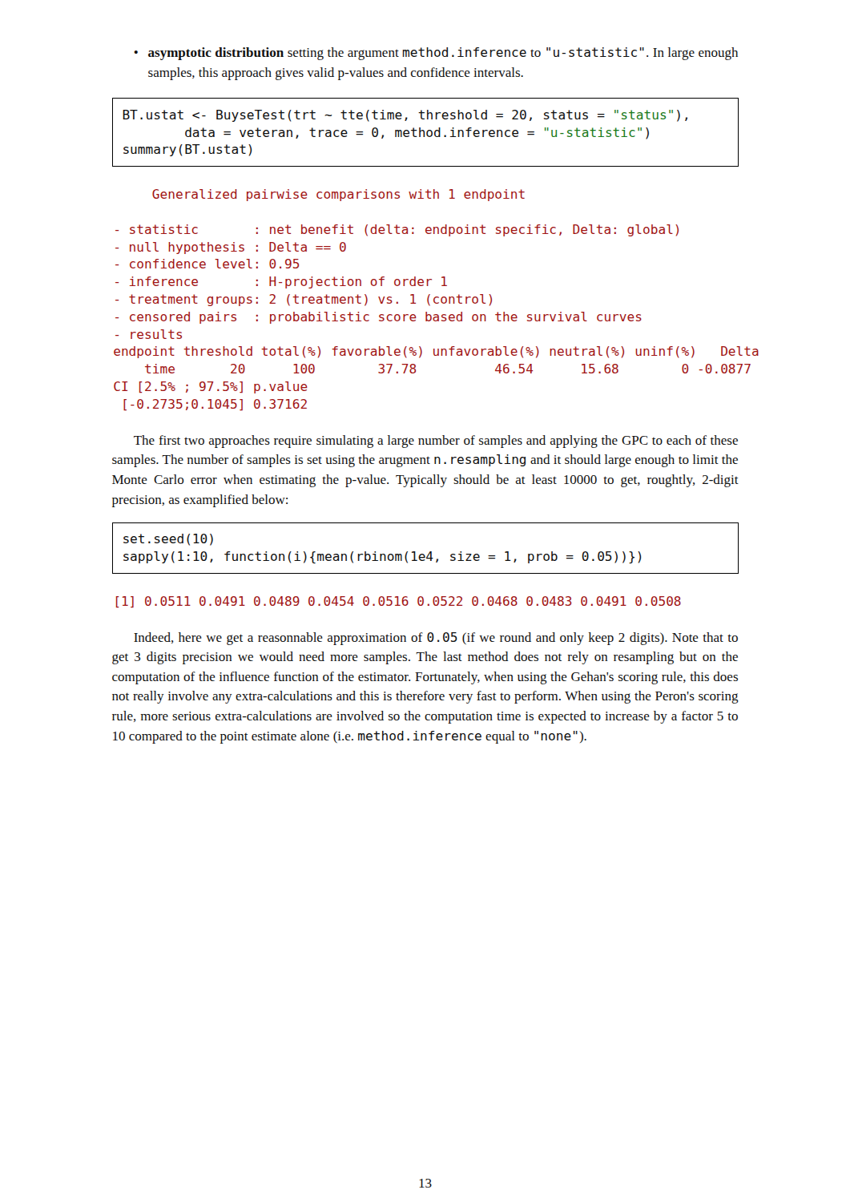•
asymptotic distribution setting the argument method.inference to "u-statistic". In large enough samples, this approach gives valid p-values and confidence intervals.
BT.ustat <- BuyseTest(trt ∼ tte(time, threshold = 20, status = "status"),
        data = veteran, trace = 0, method.inference = "u-statistic")
summary(BT.ustat)
     Generalized pairwise comparisons with 1 endpoint 

- statistic       : net benefit (delta: endpoint specific, Delta: global) 
- null hypothesis : Delta == 0 
- confidence level: 0.95 
- inference       : H-projection of order 1 
- treatment groups: 2 (treatment) vs. 1 (control) 
- censored pairs  : probabilistic score based on the survival curves 
- results
endpoint threshold total(%) favorable(%) unfavorable(%) neutral(%) uninf(%)   Delta
    time       20      100        37.78          46.54      15.68        0 -0.0877
CI [2.5% ; 97.5%] p.value 
 [-0.2735;0.1045] 0.37162
The first two approaches require simulating a large number of samples and applying the GPC to each of these samples. The number of samples is set using the arugment n.resampling and it should large enough to limit the Monte Carlo error when estimating the p-value. Typically should be at least 10000 to get, roughtly, 2-digit precision, as examplified below:
set.seed(10)
sapply(1:10, function(i){mean(rbinom(1e4, size = 1, prob = 0.05))})
[1] 0.0511 0.0491 0.0489 0.0454 0.0516 0.0522 0.0468 0.0483 0.0491 0.0508
Indeed, here we get a reasonnable approximation of 0.05 (if we round and only keep 2 digits). Note that to get 3 digits precision we would need more samples. The last method does not rely on resampling but on the computation of the influence function of the estimator. Fortunately, when using the Gehan's scoring rule, this does not really involve any extra-calculations and this is therefore very fast to perform. When using the Peron's scoring rule, more serious extra-calculations are involved so the computation time is expected to increase by a factor 5 to 10 compared to the point estimate alone (i.e. method.inference equal to "none").
13